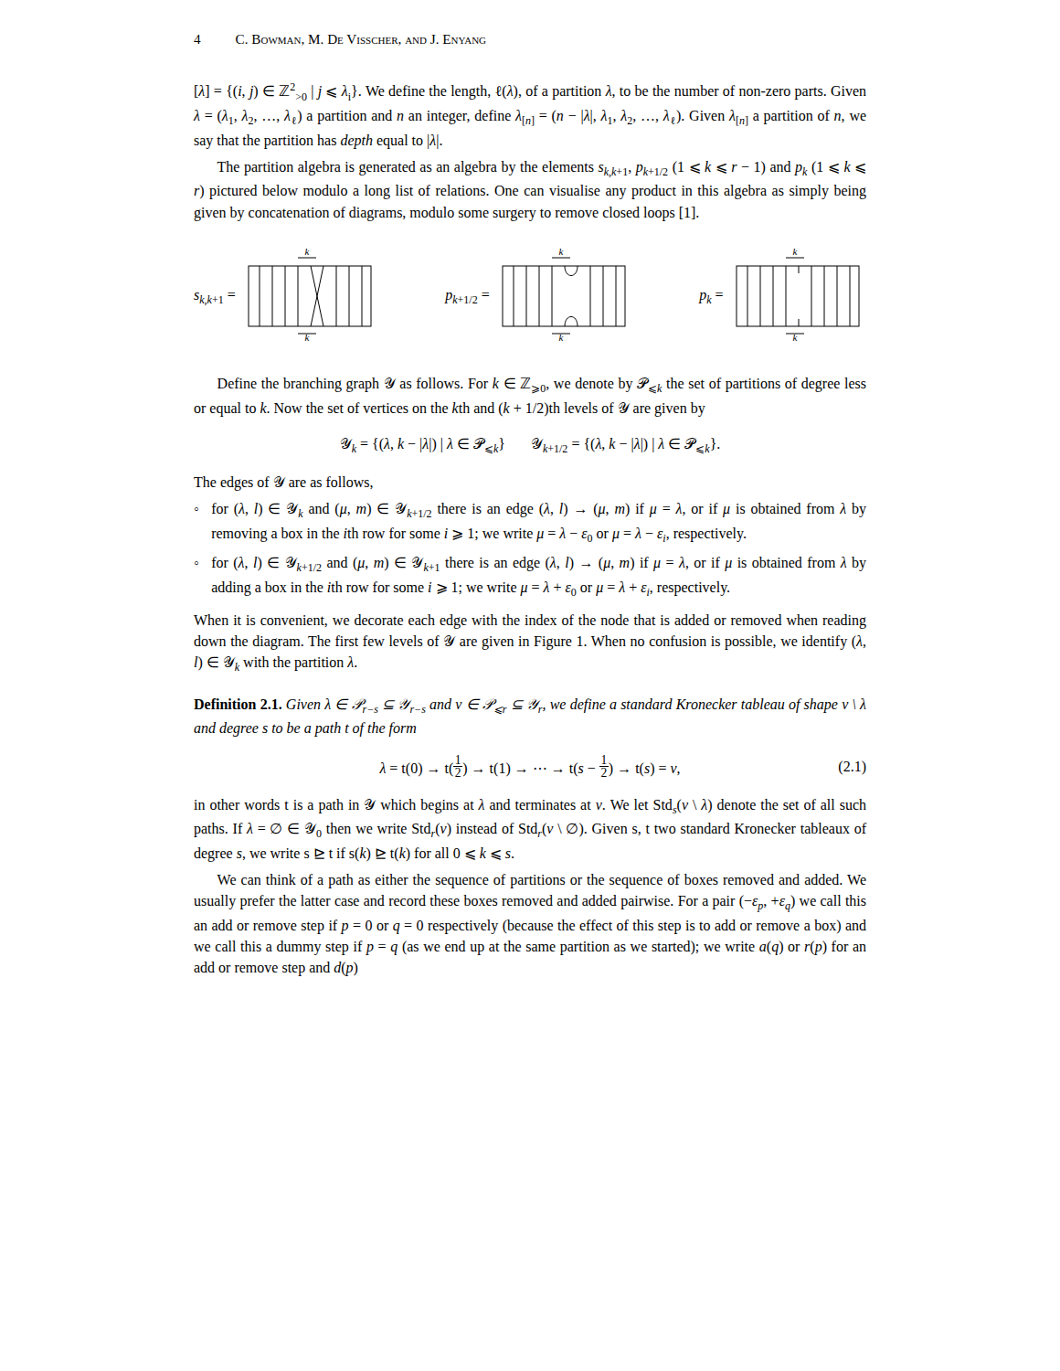4 C. Bowman, M. De Visscher, and J. Enyang
[λ] = {(i, j) ∈ ℤ2>0 | j ⩽ λi}. We define the length, ℓ(λ), of a partition λ, to be the number of non-zero parts. Given λ = (λ 1, λ 2, …, λℓ) a partition and n an integer, define λ[n] = (n − |λ|, λ 1, λ 2, …, λℓ). Given λ[n] a partition of n, we say that the partition has depth equal to |λ|.
The partition algebra is generated as an algebra by the elements sk,k+1, pk+1/2 (1 ⩽ k ⩽ r − 1) and pk (1 ⩽ k ⩽ r) pictured below modulo a long list of relations. One can visualise any product in this algebra as simply being given by concatenation of diagrams, modulo some surgery to remove closed loops [1].
sk,k+1 = k k
pk+1/2 = k k
pk = k k
Define the branching graph 𝒴 as follows. For k ∈ ℤ⩾0, we denote by 𝒫⩽k the set of partitions of degree less or equal to k. Now the set of vertices on the kth and (k + 1/2)th levels of 𝒴 are given by
𝒴k = {(λ, k − |λ|) | λ ∈ 𝒫⩽k} 𝒴k+1/2 = {(λ, k − |λ|) | λ ∈ 𝒫⩽k}.
The edges of 𝒴 are as follows,
for (λ, l) ∈ 𝒴k and (μ, m) ∈ 𝒴k+1/2 there is an edge (λ, l) → (μ, m) if μ = λ, or if μ is obtained from λ by removing a box in the ith row for some i ⩾ 1; we write μ = λ − ε 0 or μ = λ − εi, respectively.
for (λ, l) ∈ 𝒴k+1/2 and (μ, m) ∈ 𝒴k+1 there is an edge (λ, l) → (μ, m) if μ = λ, or if μ is obtained from λ by adding a box in the ith row for some i ⩾ 1; we write μ = λ + ε 0 or μ = λ + εi, respectively.
When it is convenient, we decorate each edge with the index of the node that is added or removed when reading down the diagram. The first few levels of 𝒴 are given in Figure 1. When no confusion is possible, we identify (λ, l) ∈ 𝒴k with the partition λ.
Definition 2.1. Given λ ∈ 𝒫r−s ⊆ 𝒴r−s and ν ∈ 𝒫⩽r ⊆ 𝒴r, we define a standard Kronecker tableau of shape ν \ λ and degree s to be a path t of the form
λ = t(0) → t(12) → t(1) → ⋯ → t(s − 12) → t(s) = ν, (2.1)
in other words t is a path in 𝒴 which begins at λ and terminates at ν. We let Stds(ν \ λ) denote the set of all such paths. If λ = ∅ ∈ 𝒴0 then we write Stdr(ν) instead of Stdr(ν \ ∅). Given s, t two standard Kronecker tableaux of degree s, we write s ⊵ t if s(k) ⊵ t(k) for all 0 ⩽ k ⩽ s.
We can think of a path as either the sequence of partitions or the sequence of boxes removed and added. We usually prefer the latter case and record these boxes removed and added pairwise. For a pair (−εp, +εq) we call this an add or remove step if p = 0 or q = 0 respectively (because the effect of this step is to add or remove a box) and we call this a dummy step if p = q (as we end up at the same partition as we started); we write a(q) or r(p) for an add or remove step and d(p)